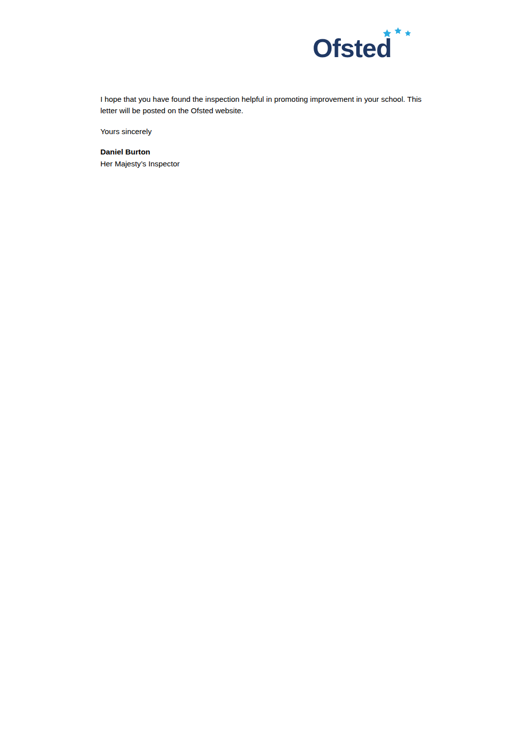Ofsted
I hope that you have found the inspection helpful in promoting improvement in your school. This letter will be posted on the Ofsted website.
Yours sincerely
Daniel Burton
Her Majesty’s Inspector